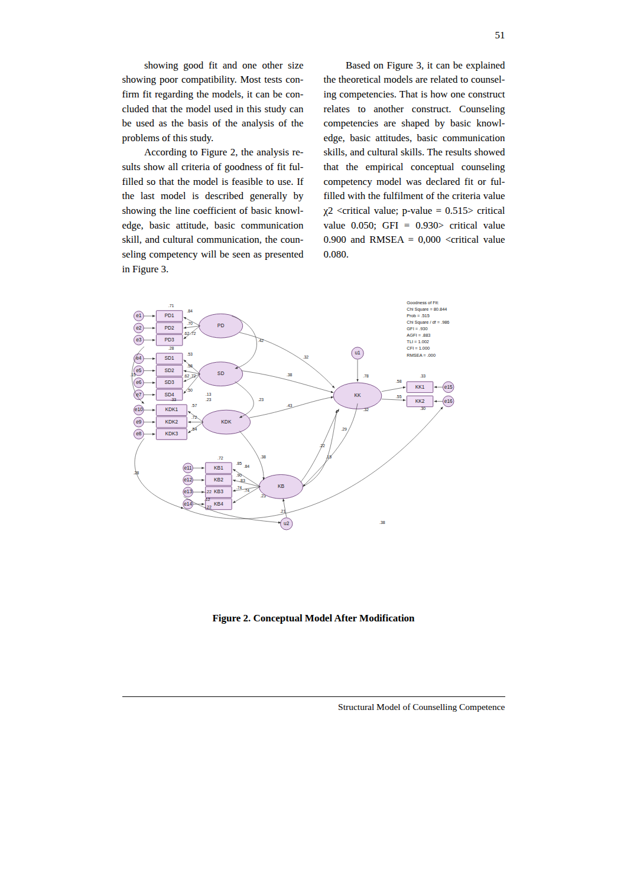51
showing good fit and one other size showing poor compatibility. Most tests confirm fit regarding the models, it can be concluded that the model used in this study can be used as the basis of the analysis of the problems of this study.
According to Figure 2, the analysis results show all criteria of goodness of fit fulfilled so that the model is feasible to use. If the last model is described generally by showing the line coefficient of basic knowledge, basic attitude, basic communication skill, and cultural communication, the counseling competency will be seen as presented in Figure 3.
Based on Figure 3, it can be explained the theoretical models are related to counseling competencies. That is how one construct relates to another construct. Counseling competencies are shaped by basic knowledge, basic attitudes, basic communication skills, and cultural skills. The results showed that the empirical conceptual counseling competency model was declared fit or fulfilled with the fulfilment of the criteria value χ2 <critical value; p-value = 0.515> critical value 0.050; GFI = 0.930> critical value 0.900 and RMSEA = 0,000 <critical value 0.080.
Goodness of Fit: Chi Square = 80.844 Prob = .515 Chi Square / df = .986 GFI = .930 AGFI = .883 TLI = 1.002 CFI = 1.000 RMSEA = .000 e1 e2 e3 PD1 PD2 PD3 .71 .84 .70 .62 .72 PD e4 e5 e6 e7 SD1 SD2 SD3 SD4 .28 .53 .58 .62 .72 .50 .13 SD e10 e9 e8 KDK1 KDK2 KDK3 .33 .57 .72 .54 .23 KDK e11 e12 e13 e14 KB1 KB2 KB3 KB4 .72 .85 .84 .90 .83 .74 .74 .23 KB u1 KK .78 .32 KK1 KK2 e15 e16 .33 .58 .55 .30 u2 .21 .32 .38 .43 .22 .42 .23 .38 .15 .15 .28 .38 -.22 .12 -.22 .29
Figure 2. Conceptual Model After Modification
Structural Model of Counselling Competence